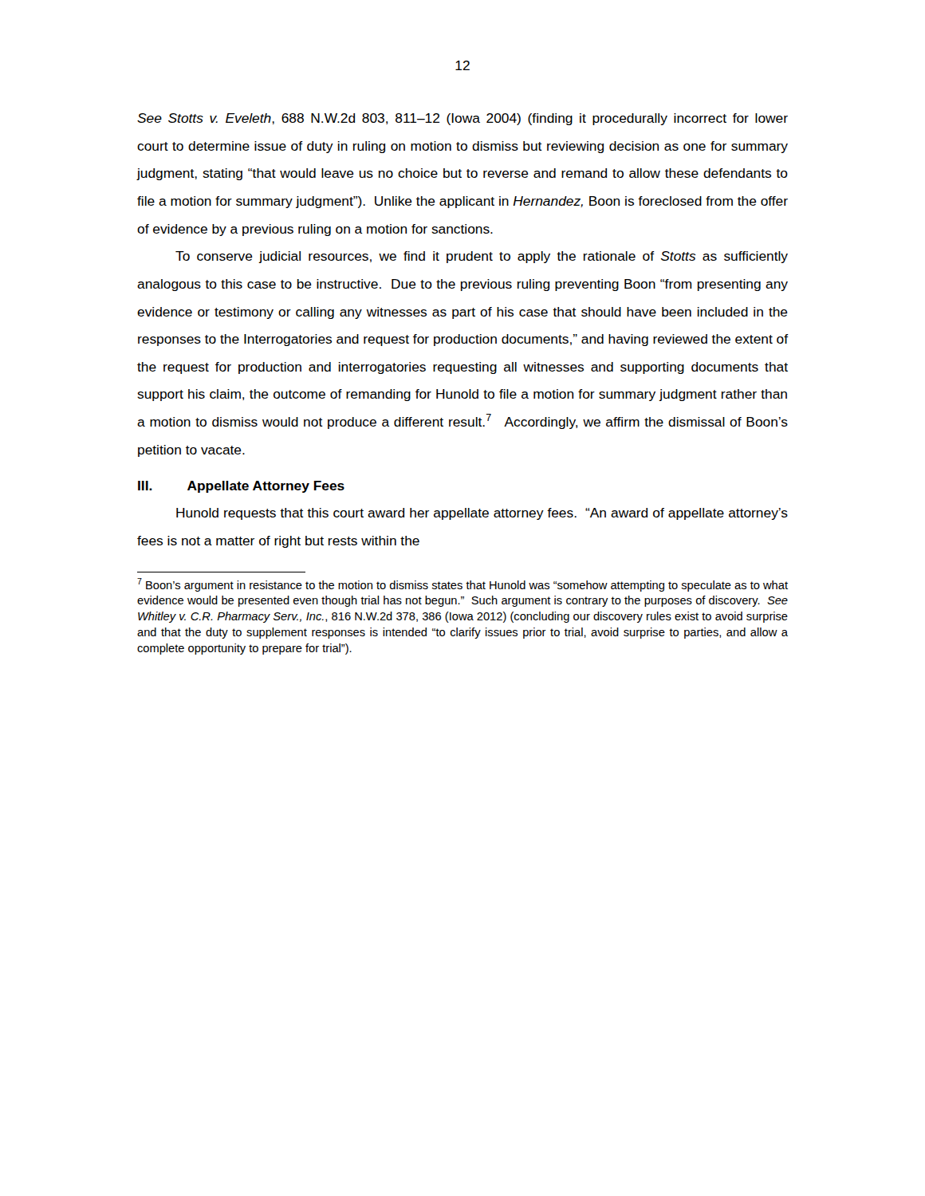12
See Stotts v. Eveleth, 688 N.W.2d 803, 811–12 (Iowa 2004) (finding it procedurally incorrect for lower court to determine issue of duty in ruling on motion to dismiss but reviewing decision as one for summary judgment, stating “that would leave us no choice but to reverse and remand to allow these defendants to file a motion for summary judgment”). Unlike the applicant in Hernandez, Boon is foreclosed from the offer of evidence by a previous ruling on a motion for sanctions.
To conserve judicial resources, we find it prudent to apply the rationale of Stotts as sufficiently analogous to this case to be instructive. Due to the previous ruling preventing Boon “from presenting any evidence or testimony or calling any witnesses as part of his case that should have been included in the responses to the Interrogatories and request for production documents,” and having reviewed the extent of the request for production and interrogatories requesting all witnesses and supporting documents that support his claim, the outcome of remanding for Hunold to file a motion for summary judgment rather than a motion to dismiss would not produce a different result.7 Accordingly, we affirm the dismissal of Boon’s petition to vacate.
III. Appellate Attorney Fees
Hunold requests that this court award her appellate attorney fees. “An award of appellate attorney’s fees is not a matter of right but rests within the
7 Boon’s argument in resistance to the motion to dismiss states that Hunold was “somehow attempting to speculate as to what evidence would be presented even though trial has not begun.” Such argument is contrary to the purposes of discovery. See Whitley v. C.R. Pharmacy Serv., Inc., 816 N.W.2d 378, 386 (Iowa 2012) (concluding our discovery rules exist to avoid surprise and that the duty to supplement responses is intended “to clarify issues prior to trial, avoid surprise to parties, and allow a complete opportunity to prepare for trial”).